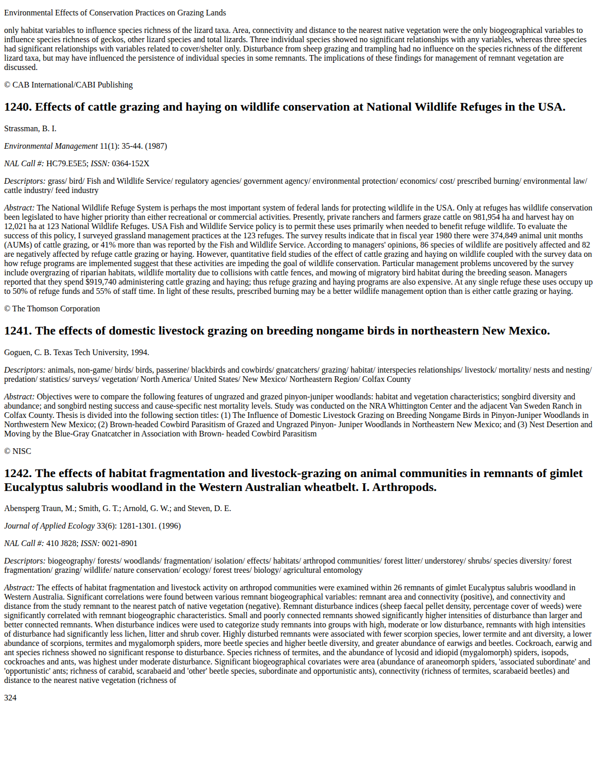Environmental Effects of Conservation Practices on Grazing Lands
only habitat variables to influence species richness of the lizard taxa. Area, connectivity and distance to the nearest native vegetation were the only biogeographical variables to influence species richness of geckos, other lizard species and total lizards. Three individual species showed no significant relationships with any variables, whereas three species had significant relationships with variables related to cover/shelter only. Disturbance from sheep grazing and trampling had no influence on the species richness of the different lizard taxa, but may have influenced the persistence of individual species in some remnants. The implications of these findings for management of remnant vegetation are discussed.
© CAB International/CABI Publishing
1240. Effects of cattle grazing and haying on wildlife conservation at National Wildlife Refuges in the USA.
Strassman, B. I.
Environmental Management 11(1): 35-44. (1987)
NAL Call #: HC79.E5E5; ISSN: 0364-152X
Descriptors: grass/ bird/ Fish and Wildlife Service/ regulatory agencies/ government agency/ environmental protection/ economics/ cost/ prescribed burning/ environmental law/ cattle industry/ feed industry
Abstract: The National Wildlife Refuge System is perhaps the most important system of federal lands for protecting wildlife in the USA. Only at refuges has wildlife conservation been legislated to have higher priority than either recreational or commercial activities. Presently, private ranchers and farmers graze cattle on 981,954 ha and harvest hay on 12,021 ha at 123 National Wildlife Refuges. USA Fish and Wildlife Service policy is to permit these uses primarily when needed to benefit refuge wildlife. To evaluate the success of this policy, I surveyed grassland management practices at the 123 refuges. The survey results indicate that in fiscal year 1980 there were 374,849 animal unit months (AUMs) of cattle grazing, or 41% more than was reported by the Fish and Wildlife Service. According to managers' opinions, 86 species of wildlife are positively affected and 82 are negatively affected by refuge cattle grazing or haying. However, quantitative field studies of the effect of cattle grazing and haying on wildlife coupled with the survey data on how refuge programs are implemented suggest that these activities are impeding the goal of wildlife conservation. Particular management problems uncovered by the survey include overgrazing of riparian habitats, wildlife mortality due to collisions with cattle fences, and mowing of migratory bird habitat during the breeding season. Managers reported that they spend $919,740 administering cattle grazing and haying; thus refuge grazing and haying programs are also expensive. At any single refuge these uses occupy up to 50% of refuge funds and 55% of staff time. In light of these results, prescribed burning may be a better wildlife management option than is either cattle grazing or haying.
© The Thomson Corporation
1241. The effects of domestic livestock grazing on breeding nongame birds in northeastern New Mexico.
Goguen, C. B. Texas Tech University, 1994.
Descriptors: animals, non-game/ birds/ birds, passerine/ blackbirds and cowbirds/ gnatcatchers/ grazing/ habitat/ interspecies relationships/ livestock/ mortality/ nests and nesting/ predation/ statistics/ surveys/ vegetation/ North America/ United States/ New Mexico/ Northeastern Region/ Colfax County
Abstract: Objectives were to compare the following features of ungrazed and grazed pinyon-juniper woodlands: habitat and vegetation characteristics; songbird diversity and abundance; and songbird nesting success and cause-specific nest mortality levels. Study was conducted on the NRA Whittington Center and the adjacent Van Sweden Ranch in Colfax County. Thesis is divided into the following section titles: (1) The Influence of Domestic Livestock Grazing on Breeding Nongame Birds in Pinyon-Juniper Woodlands in Northwestern New Mexico; (2) Brown-headed Cowbird Parasitism of Grazed and Ungrazed Pinyon- Juniper Woodlands in Northeastern New Mexico; and (3) Nest Desertion and Moving by the Blue-Gray Gnatcatcher in Association with Brown- headed Cowbird Parasitism
© NISC
1242. The effects of habitat fragmentation and livestock-grazing on animal communities in remnants of gimlet Eucalyptus salubris woodland in the Western Australian wheatbelt. I. Arthropods.
Abensperg Traun, M.; Smith, G. T.; Arnold, G. W.; and Steven, D. E.
Journal of Applied Ecology 33(6): 1281-1301. (1996)
NAL Call #: 410 J828; ISSN: 0021-8901
Descriptors: biogeography/ forests/ woodlands/ fragmentation/ isolation/ effects/ habitats/ arthropod communities/ forest litter/ understorey/ shrubs/ species diversity/ forest fragmentation/ grazing/ wildlife/ nature conservation/ ecology/ forest trees/ biology/ agricultural entomology
Abstract: The effects of habitat fragmentation and livestock activity on arthropod communities were examined within 26 remnants of gimlet Eucalyptus salubris woodland in Western Australia. Significant correlations were found between various remnant biogeographical variables: remnant area and connectivity (positive), and connectivity and distance from the study remnant to the nearest patch of native vegetation (negative). Remnant disturbance indices (sheep faecal pellet density, percentage cover of weeds) were significantly correlated with remnant biogeographic characteristics. Small and poorly connected remnants showed significantly higher intensities of disturbance than larger and better connected remnants. When disturbance indices were used to categorize study remnants into groups with high, moderate or low disturbance, remnants with high intensities of disturbance had significantly less lichen, litter and shrub cover. Highly disturbed remnants were associated with fewer scorpion species, lower termite and ant diversity, a lower abundance of scorpions, termites and mygalomorph spiders, more beetle species and higher beetle diversity, and greater abundance of earwigs and beetles. Cockroach, earwig and ant species richness showed no significant response to disturbance. Species richness of termites, and the abundance of lycosid and idiopid (mygalomorph) spiders, isopods, cockroaches and ants, was highest under moderate disturbance. Significant biogeographical covariates were area (abundance of araneomorph spiders, 'associated subordinate' and 'opportunistic' ants; richness of carabid, scarabaeid and 'other' beetle species, subordinate and opportunistic ants), connectivity (richness of termites, scarabaeid beetles) and distance to the nearest native vegetation (richness of
324